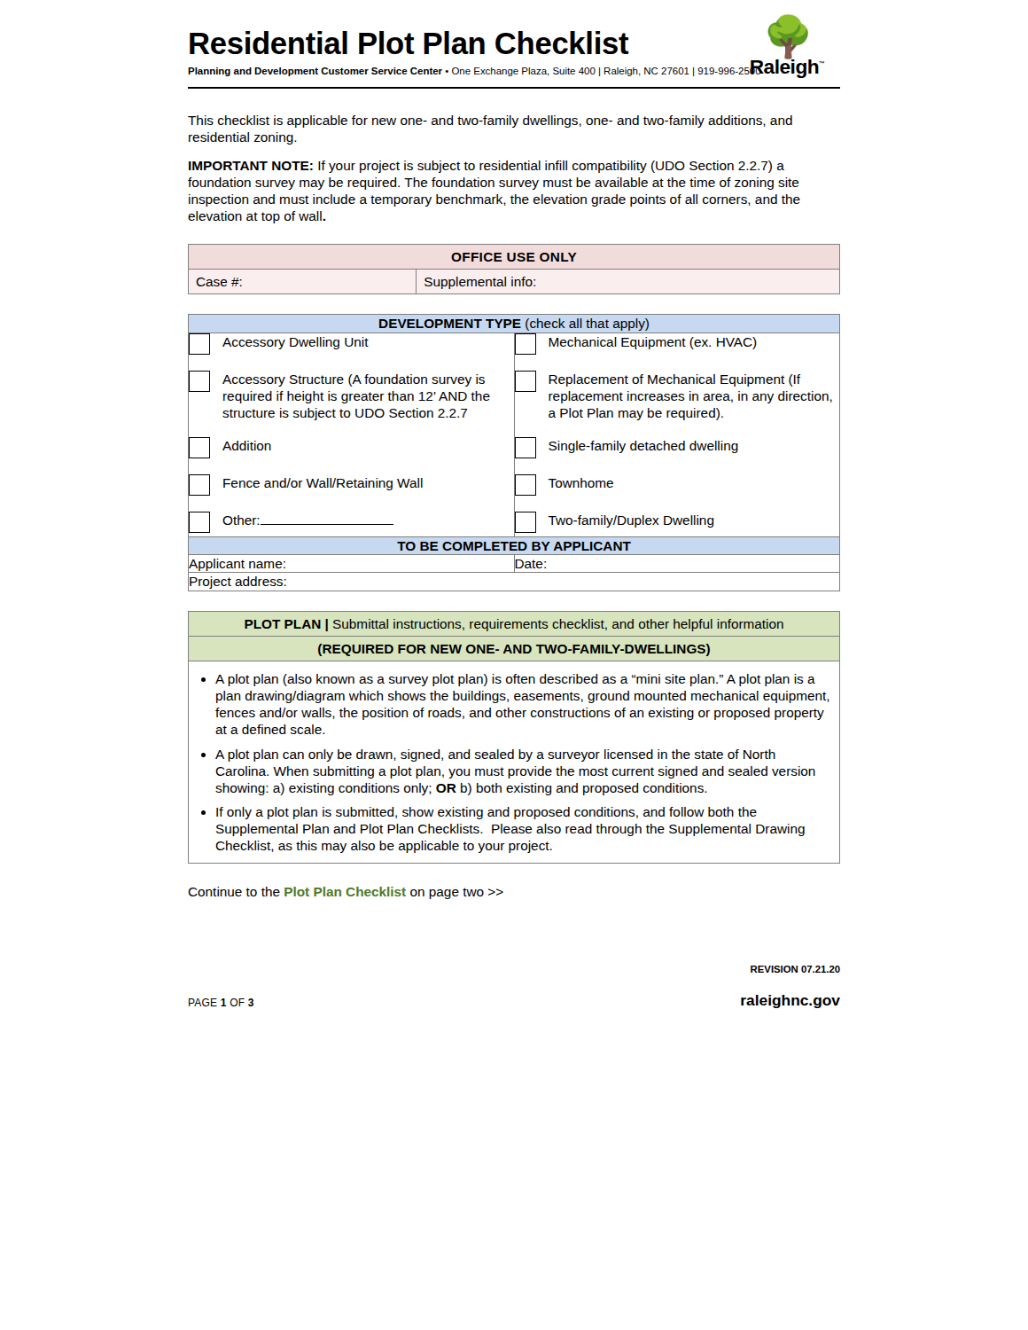Residential Plot Plan Checklist
Planning and Development Customer Service Center • One Exchange Plaza, Suite 400 | Raleigh, NC 27601 | 919-996-2500
🌳
Raleigh™
This checklist is applicable for new one- and two-family dwellings, one- and two-family additions, and residential zoning.
IMPORTANT NOTE: If your project is subject to residential infill compatibility (UDO Section 2.2.7) a foundation survey may be required. The foundation survey must be available at the time of zoning site inspection and must include a temporary benchmark, the elevation grade points of all corners, and the elevation at top of wall.
| OFFICE USE ONLY |
| Case #: | Supplemental info: |
| DEVELOPMENT TYPE (check all that apply) |
| Accessory Dwelling Unit Accessory Structure (A foundation survey is required if height is greater than 12’ AND the structure is subject to UDO Section 2.2.7 Addition Fence and/or Wall/Retaining Wall Other: | Mechanical Equipment (ex. HVAC) Replacement of Mechanical Equipment (If replacement increases in area, in any direction, a Plot Plan may be required). Single-family detached dwelling Townhome Two-family/Duplex Dwelling |
| TO BE COMPLETED BY APPLICANT |
| Applicant name: | Date: |
| Project address: |
| PLOT PLAN / Submittal instructions, requirements checklist, and other helpful information |
| (REQUIRED FOR NEW ONE- AND TWO-FAMILY-DWELLINGS) |
| A plot plan (also known as a survey plot plan) is often described as a “mini site plan.” A plot plan is a plan drawing/diagram which shows the buildings, easements, ground mounted mechanical equipment, fences and/or walls, the position of roads, and other constructions of an existing or proposed property at a defined scale. A plot plan can only be drawn, signed, and sealed by a surveyor licensed in the state of North Carolina. When submitting a plot plan, you must provide the most current signed and sealed version showing: a) existing conditions only; OR b) both existing and proposed conditions. If only a plot plan is submitted, show existing and proposed conditions, and follow both the Supplemental Plan and Plot Plan Checklists. Please also read through the Supplemental Drawing Checklist, as this may also be applicable to your project. |
Continue to the Plot Plan Checklist on page two >>
REVISION 07.21.20
PAGE 1 OF 3
raleighnc.gov